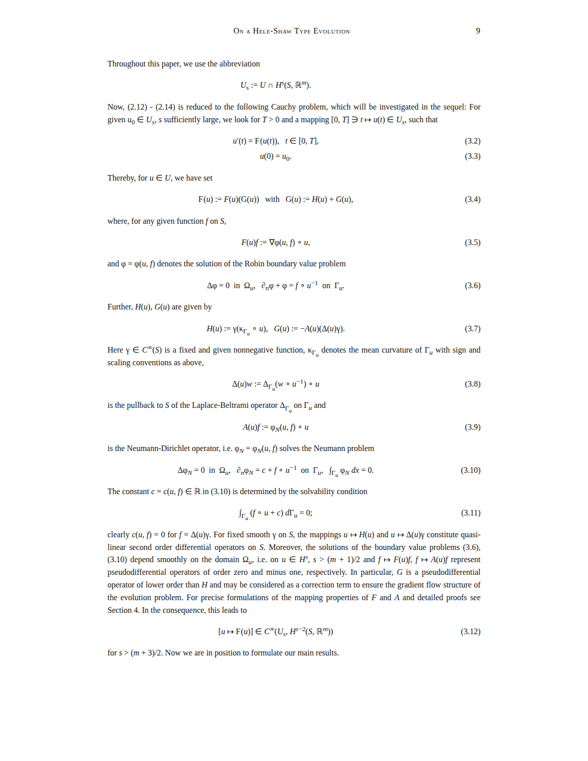On a Hele-Shaw Type Evolution 9
Throughout this paper, we use the abbreviation
Us := U ∩ Hs(S, ℝm).
Now, (2.12) - (2.14) is reduced to the following Cauchy problem, which will be investigated in the sequel: For given u0 ∈ Us, s sufficiently large, we look for T > 0 and a mapping [0, T] ∋ t ↦ u(t) ∈ Us, such that
u′(t) = F (u(t)), t ∈ [0, T],
(3.2)
u(0) = u0.
(3.3)
Thereby, for u ∈ U, we have set
F (u) := F(u)(G(u)) with G(u) := H(u) + G(u),
(3.4)
where, for any given function f on S,
F(u)f := ∇φ(u, f) ∘ u,
(3.5)
and φ = φ(u, f) denotes the solution of the Robin boundary value problem
Δφ = 0 in Ωu, ∂nφ + φ = f ∘ u−1 on Γu.
(3.6)
Further, H(u), G(u) are given by
H(u) := γ(κΓu ∘ u), G(u) := −A(u)(Δ(u)γ).
(3.7)
Here γ ∈ C∞(S) is a fixed and given nonnegative function, κΓu denotes the mean curvature of Γu with sign and scaling conventions as above,
Δ(u)w := ΔΓu(w ∘ u−1) ∘ u
(3.8)
is the pullback to S of the Laplace-Beltrami operator ΔΓu on Γu and
A(u)f := φN(u, f) ∘ u
(3.9)
is the Neumann-Dirichlet operator, i.e. φN = φN(u, f) solves the Neumann problem
ΔφN = 0 in Ωu, ∂nφN = c + f ∘ u−1 on Γu, ∫Γu φN dx = 0.
(3.10)
The constant c = c(u, f) ∈ ℝ in (3.10) is determined by the solvability condition
∫Γu (f ∘ u + c) d Γu = 0;
(3.11)
clearly c(u, f) = 0 for f = Δ(u)γ. For fixed smooth γ on S, the mappings u ↦ H(u) and u ↦ Δ(u)γ constitute quasi-linear second order differential operators on S. Moreover, the solutions of the boundary value problems (3.6), (3.10) depend smoothly on the domain Ωu, i.e. on u ∈ Hs, s > (m + 1)/2 and f ↦ F(u)f, f ↦ A(u)f represent pseudodifferential operators of order zero and minus one, respectively. In particular, G is a pseudodifferential operator of lower order than H and may be considered as a correction term to ensure the gradient flow structure of the evolution problem. For precise formulations of the mapping properties of F and A and detailed proofs see Section 4. In the consequence, this leads to
[u ↦ F (u)] ∈ C∞(Us, Hs−2(S, ℝm))
(3.12)
for s > (m + 3)/2. Now we are in position to formulate our main results.